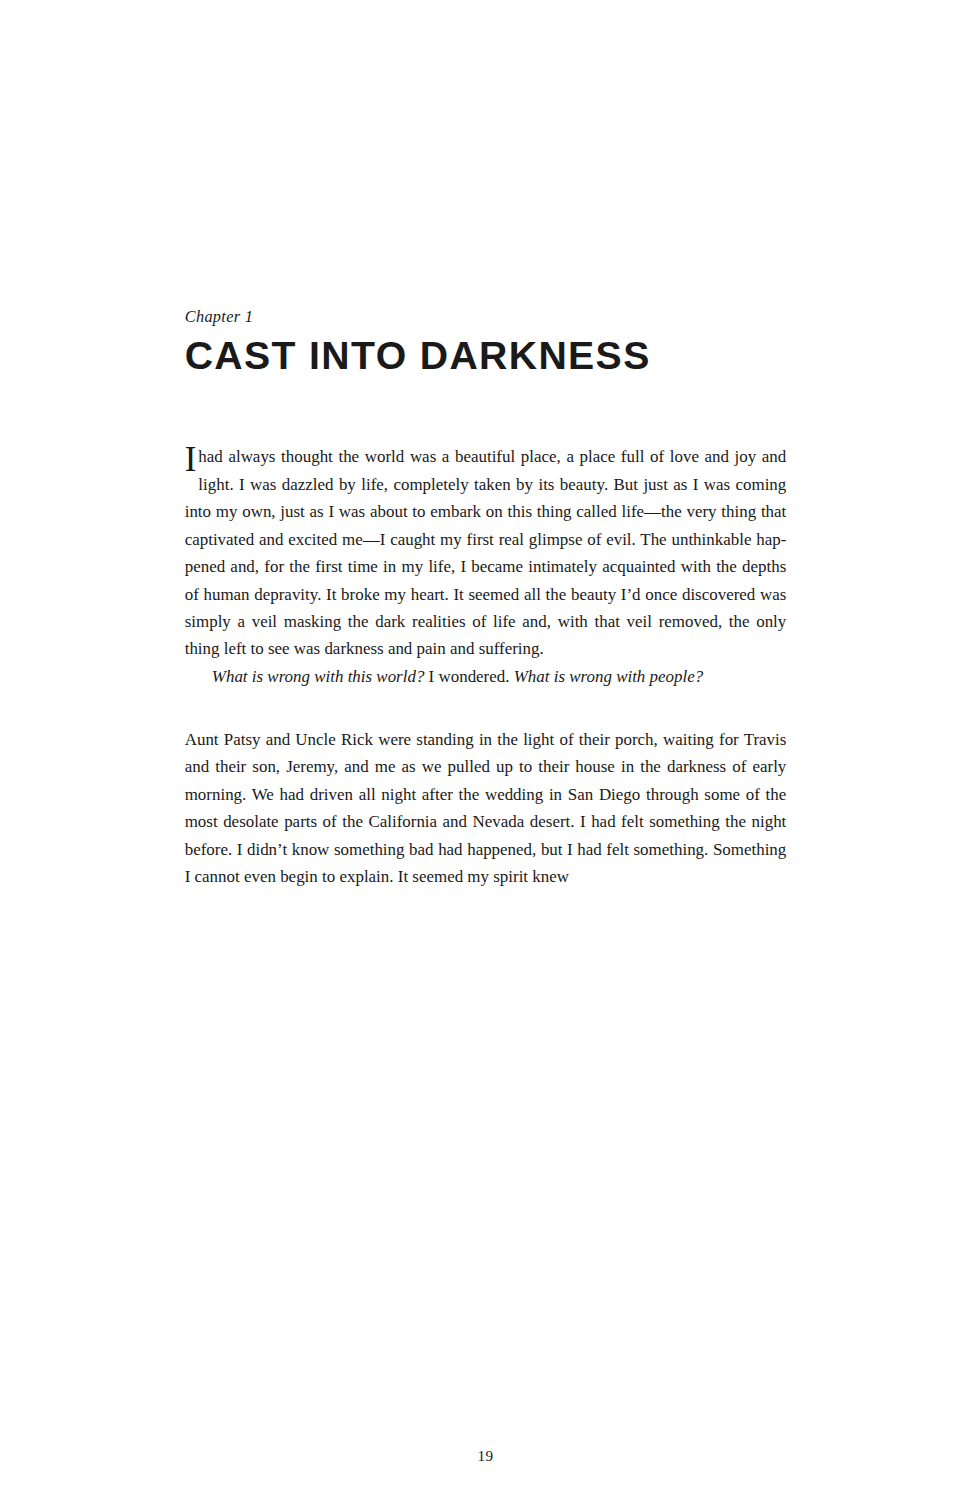Chapter 1
Cast Into Darkness
I had always thought the world was a beautiful place, a place full of love and joy and light. I was dazzled by life, completely taken by its beauty. But just as I was coming into my own, just as I was about to embark on this thing called life—the very thing that captivated and excited me—I caught my first real glimpse of evil. The unthinkable happened and, for the first time in my life, I became intimately acquainted with the depths of human depravity. It broke my heart. It seemed all the beauty I’d once discovered was simply a veil masking the dark realities of life and, with that veil removed, the only thing left to see was darkness and pain and suffering.
What is wrong with this world? I wondered. What is wrong with people?
Aunt Patsy and Uncle Rick were standing in the light of their porch, waiting for Travis and their son, Jeremy, and me as we pulled up to their house in the darkness of early morning. We had driven all night after the wedding in San Diego through some of the most desolate parts of the California and Nevada desert. I had felt something the night before. I didn’t know something bad had happened, but I had felt something. Something I cannot even begin to explain. It seemed my spirit knew
19